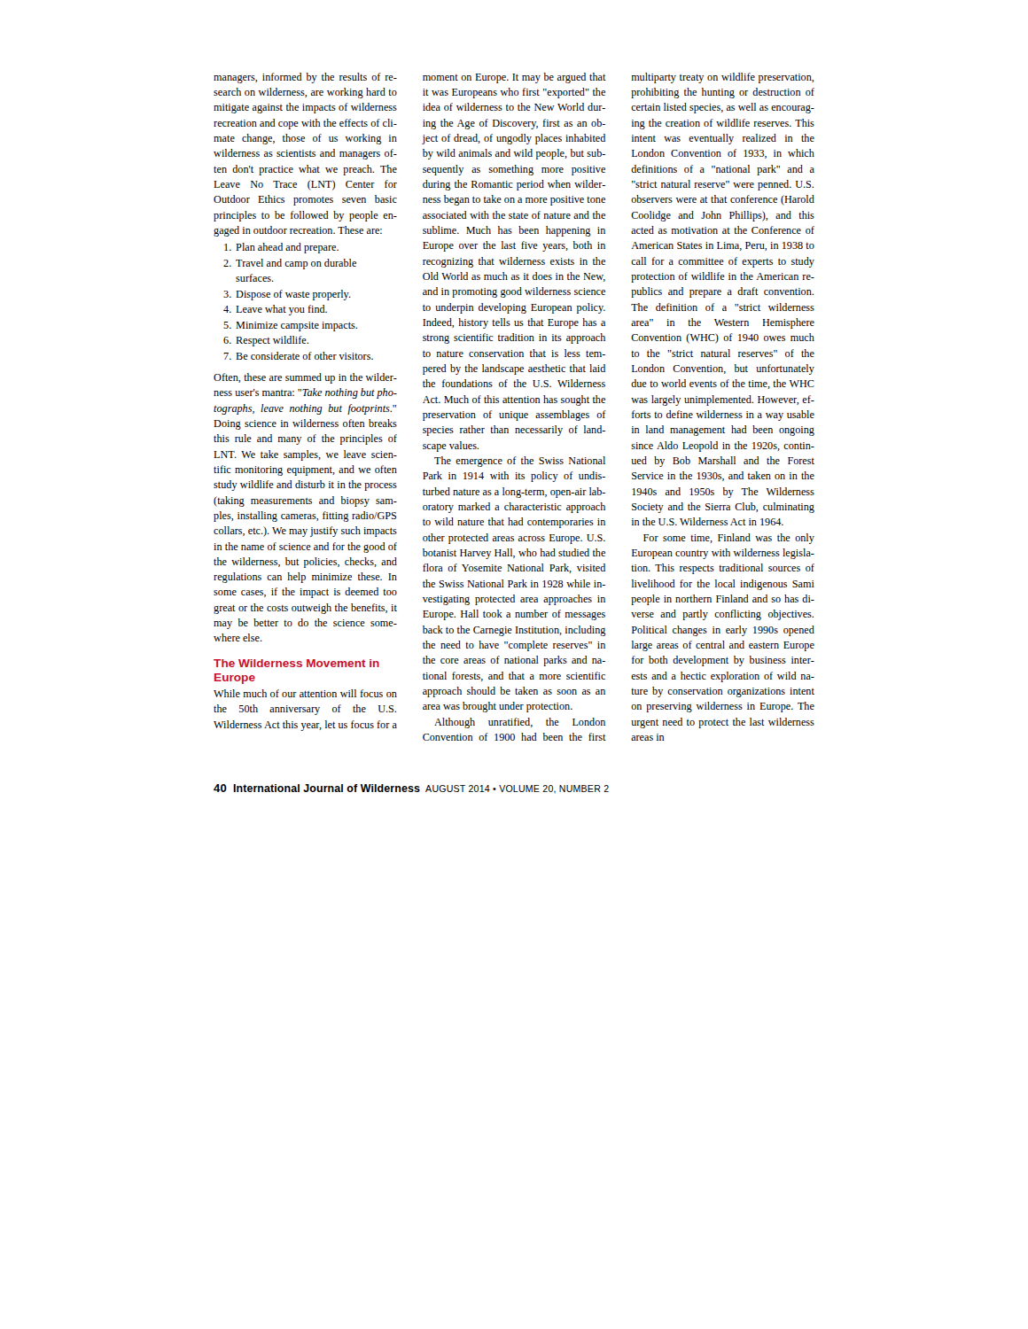managers, informed by the results of research on wilderness, are working hard to mitigate against the impacts of wilderness recreation and cope with the effects of climate change, those of us working in wilderness as scientists and managers often don't practice what we preach. The Leave No Trace (LNT) Center for Outdoor Ethics promotes seven basic principles to be followed by people engaged in outdoor recreation. These are:
Plan ahead and prepare.
Travel and camp on durable surfaces.
Dispose of waste properly.
Leave what you find.
Minimize campsite impacts.
Respect wildlife.
Be considerate of other visitors.
Often, these are summed up in the wilderness user's mantra: "Take nothing but photographs, leave nothing but footprints." Doing science in wilderness often breaks this rule and many of the principles of LNT. We take samples, we leave scientific monitoring equipment, and we often study wildlife and disturb it in the process (taking measurements and biopsy samples, installing cameras, fitting radio/GPS collars, etc.). We may justify such impacts in the name of science and for the good of the wilderness, but policies, checks, and regulations can help minimize these. In some cases, if the impact is deemed too great or the costs outweigh the benefits, it may be better to do the science somewhere else.
The Wilderness Movement in Europe
While much of our attention will focus on the 50th anniversary of the U.S. Wilderness Act this year, let us focus for a moment on Europe. It may be argued that it was Europeans who first "exported" the idea of wilderness to the New World during the Age of Discovery, first as an object of dread, of ungodly places inhabited by wild animals and wild people, but subsequently as something more positive during the Romantic period when wilderness began to take on a more positive tone associated with the state of nature and the sublime. Much has been happening in Europe over the last five years, both in recognizing that wilderness exists in the Old World as much as it does in the New, and in promoting good wilderness science to underpin developing European policy. Indeed, history tells us that Europe has a strong scientific tradition in its approach to nature conservation that is less tempered by the landscape aesthetic that laid the foundations of the U.S. Wilderness Act. Much of this attention has sought the preservation of unique assemblages of species rather than necessarily of landscape values.
The emergence of the Swiss National Park in 1914 with its policy of undisturbed nature as a long-term, open-air laboratory marked a characteristic approach to wild nature that had contemporaries in other protected areas across Europe. U.S. botanist Harvey Hall, who had studied the flora of Yosemite National Park, visited the Swiss National Park in 1928 while investigating protected area approaches in Europe. Hall took a number of messages back to the Carnegie Institution, including the need to have "complete reserves" in the core areas of national parks and national forests, and that a more scientific approach should be taken as soon as an area was brought under protection.
Although unratified, the London Convention of 1900 had been the first multiparty treaty on wildlife preservation, prohibiting the hunting or destruction of certain listed species, as well as encouraging the creation of wildlife reserves. This intent was eventually realized in the London Convention of 1933, in which definitions of a "national park" and a "strict natural reserve" were penned. U.S. observers were at that conference (Harold Coolidge and John Phillips), and this acted as motivation at the Conference of American States in Lima, Peru, in 1938 to call for a committee of experts to study protection of wildlife in the American republics and prepare a draft convention. The definition of a "strict wilderness area" in the Western Hemisphere Convention (WHC) of 1940 owes much to the "strict natural reserves" of the London Convention, but unfortunately due to world events of the time, the WHC was largely unimplemented. However, efforts to define wilderness in a way usable in land management had been ongoing since Aldo Leopold in the 1920s, continued by Bob Marshall and the Forest Service in the 1930s, and taken on in the 1940s and 1950s by The Wilderness Society and the Sierra Club, culminating in the U.S. Wilderness Act in 1964.
For some time, Finland was the only European country with wilderness legislation. This respects traditional sources of livelihood for the local indigenous Sami people in northern Finland and so has diverse and partly conflicting objectives. Political changes in early 1990s opened large areas of central and eastern Europe for both development by business interests and a hectic exploration of wild nature by conservation organizations intent on preserving wilderness in Europe. The urgent need to protect the last wilderness areas in
40 International Journal of Wilderness AUGUST 2014 • VOLUME 20, NUMBER 2